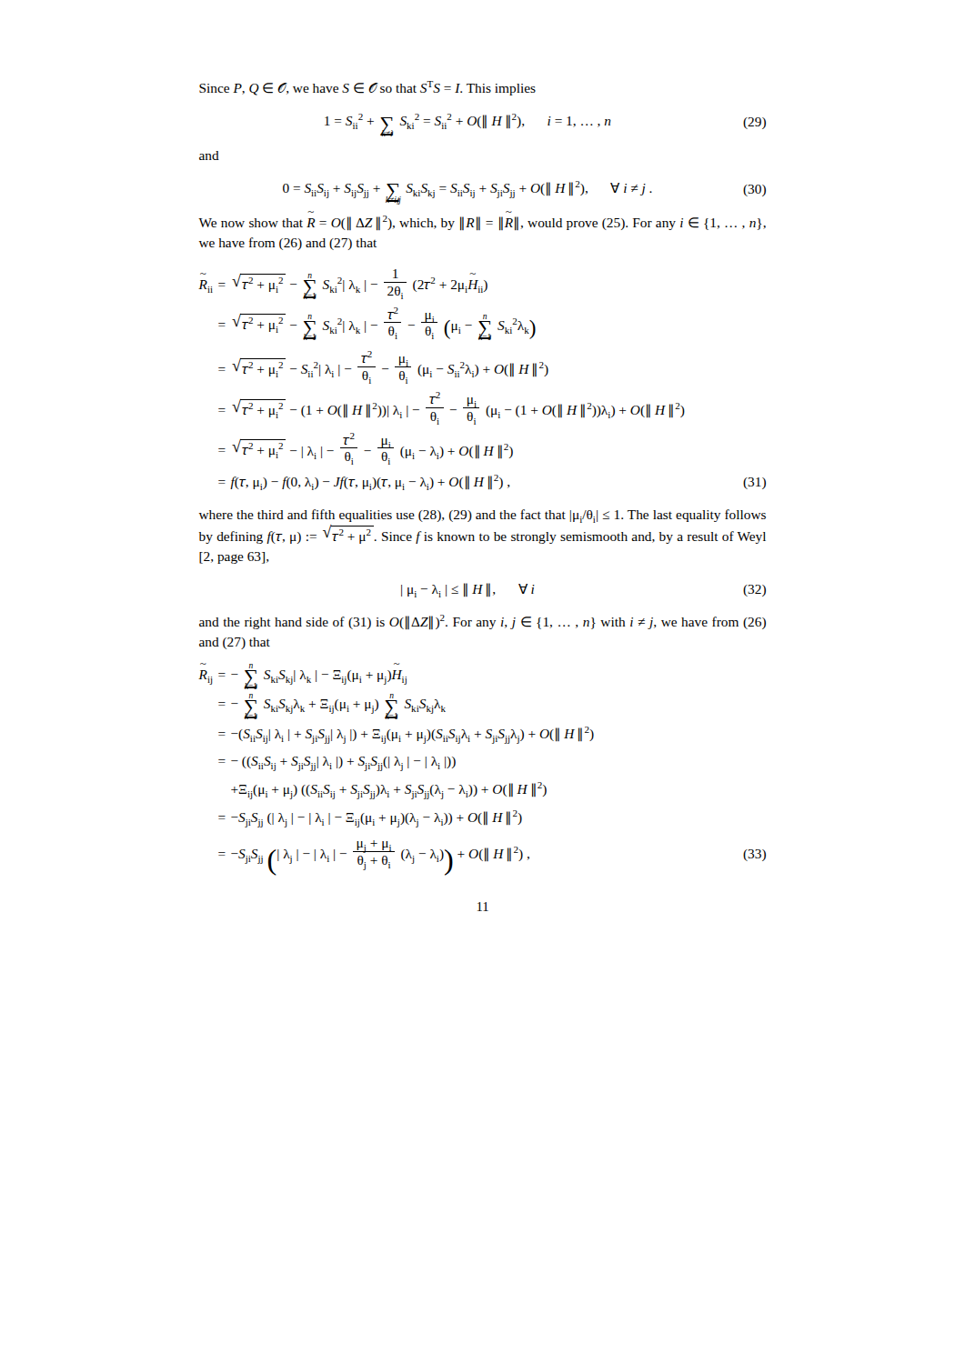Since P, Q ∈ 𝒪, we have S ∈ 𝒪 so that STS = I. This implies
1 = Sii2 + ∑k≠i Ski2 = Sii2 + O(∥ H ∥2), i = 1, … , n
(29)
and
0 = SiiSij + SijSjj + ∑k≠i,j SkiSkj = SiiSij + SjiSjj + O(∥ H ∥2), ∀ i ≠ j .
(30)
We now show that ~R = O(∥ ΔZ ∥2), which, by ∥R∥ = ∥~R∥, would prove (25). For any i ∈ {1, … , n}, we have from (26) and (27) that
~Rii
=
𝜏2 + μi2 − n∑k=1 Ski2| λk | − 12θi (2𝜏2 + 2μi~Hii)
=
𝜏2 + μi2 − n∑k=1 Ski2| λk | − 𝜏2 θi − μi θi (μi − n∑k=1 Ski2λk)
=
𝜏2 + μi2 − Sii2| λi | − 𝜏2 θi − μi θi (μi − Sii2λi) + O(∥ H ∥2)
=
𝜏2 + μi2 − (1 + O(∥ H ∥2))| λi | − 𝜏2 θi − μi θi (μi − (1 + O(∥ H ∥2))λi) + O(∥ H ∥2)
=
𝜏2 + μi2 − | λi | − 𝜏2 θi − μi θi (μi − λi) + O(∥ H ∥2)
=
f(𝜏, μi) − f(0, λi) − Jf(𝜏, μi)(𝜏, μi − λi) + O(∥ H ∥2) ,
(31)
where the third and fifth equalities use (28), (29) and the fact that |μi/θi| ≤ 1. The last equality follows by defining f(𝜏, μ) := 𝜏2 + μ2. Since f is known to be strongly semismooth and, by a result of Weyl [2, page 63],
| μi − λi | ≤ ∥ H ∥, ∀ i
(32)
and the right hand side of (31) is O(∥ΔZ∥)2. For any i, j ∈ {1, … , n} with i ≠ j, we have from (26) and (27) that
~Rij
=
− n∑k=1 SkiSkj| λk | − Ξij(μi + μj)~Hij
=
− n∑k=1 SkiSkjλk + Ξij(μi + μj) n∑k=1 SkiSkjλk
=
−(SiiSij| λi | + SjiSjj| λj |) + Ξij(μi + μj)(SiiSijλi + SjiSjjλj) + O(∥ H ∥2)
=
− ((SiiSij + SjiSjj| λi |) + SjiSjj(| λj | − | λi |))
+Ξij(μi + μj) ((SiiSij + SjiSjj)λi + SjiSjj(λj − λi)) + O(∥ H ∥2)
=
−SjiSjj (| λj | − | λi | − Ξij(μi + μj)(λj − λi)) + O(∥ H ∥2)
=
−SjiSjj (| λj | − | λi | − μj + μi θj + θi (λj − λi)) + O(∥ H ∥2) ,
(33)
11